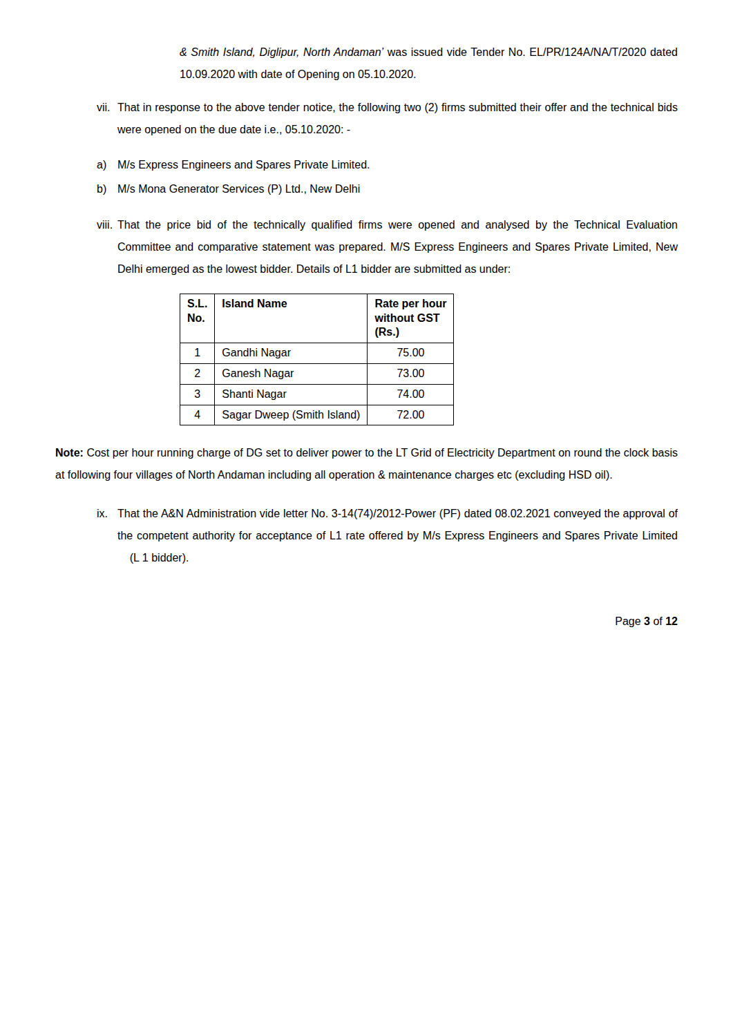& Smith Island, Diglipur, North Andaman’ was issued vide Tender No. EL/PR/124A/NA/T/2020 dated 10.09.2020 with date of Opening on 05.10.2020.
vii. That in response to the above tender notice, the following two (2) firms submitted their offer and the technical bids were opened on the due date i.e., 05.10.2020: -
a) M/s Express Engineers and Spares Private Limited.
b) M/s Mona Generator Services (P) Ltd., New Delhi
viii. That the price bid of the technically qualified firms were opened and analysed by the Technical Evaluation Committee and comparative statement was prepared. M/S Express Engineers and Spares Private Limited, New Delhi emerged as the lowest bidder. Details of L1 bidder are submitted as under:
| S.L. No. | Island Name | Rate per hour without GST (Rs.) |
| --- | --- | --- |
| 1 | Gandhi Nagar | 75.00 |
| 2 | Ganesh Nagar | 73.00 |
| 3 | Shanti Nagar | 74.00 |
| 4 | Sagar Dweep (Smith Island) | 72.00 |
Note: Cost per hour running charge of DG set to deliver power to the LT Grid of Electricity Department on round the clock basis at following four villages of North Andaman including all operation & maintenance charges etc (excluding HSD oil).
ix. That the A&N Administration vide letter No. 3-14(74)/2012-Power (PF) dated 08.02.2021 conveyed the approval of the competent authority for acceptance of L1 rate offered by M/s Express Engineers and Spares Private Limited (L 1 bidder).
Page 3 of 12